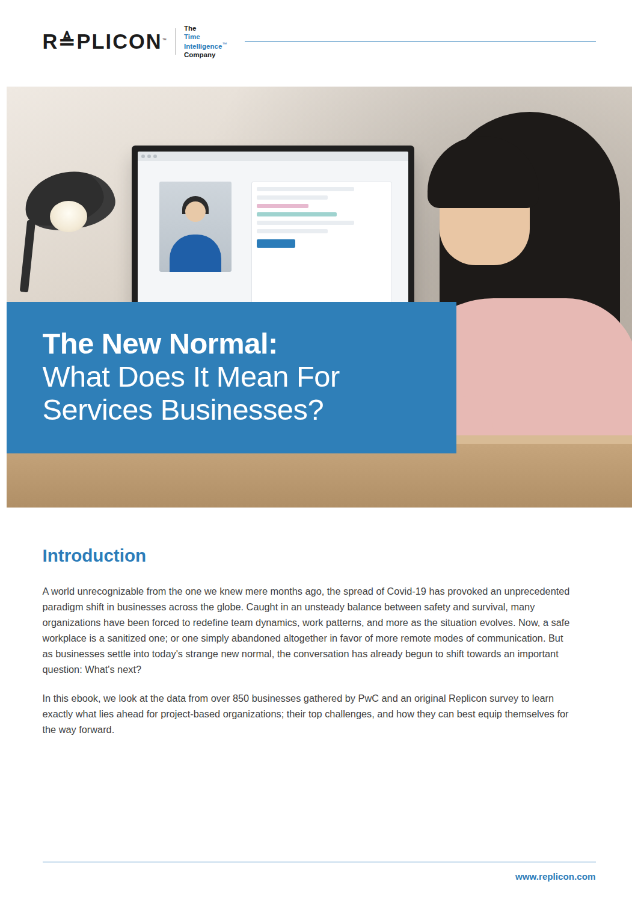R≜PLICON™
The
Time
Intelligence™
Company
The New Normal: What Does It Mean For Services Businesses?
Introduction
A world unrecognizable from the one we knew mere months ago, the spread of Covid-19 has provoked an unprecedented paradigm shift in businesses across the globe. Caught in an unsteady balance between safety and survival, many organizations have been forced to redefine team dynamics, work patterns, and more as the situation evolves. Now, a safe workplace is a sanitized one; or one simply abandoned altogether in favor of more remote modes of communication. But as businesses settle into today's strange new normal, the conversation has already begun to shift towards an important question: What's next?
In this ebook, we look at the data from over 850 businesses gathered by PwC and an original Replicon survey to learn exactly what lies ahead for project-based organizations; their top challenges, and how they can best equip themselves for the way forward.
www.replicon.com